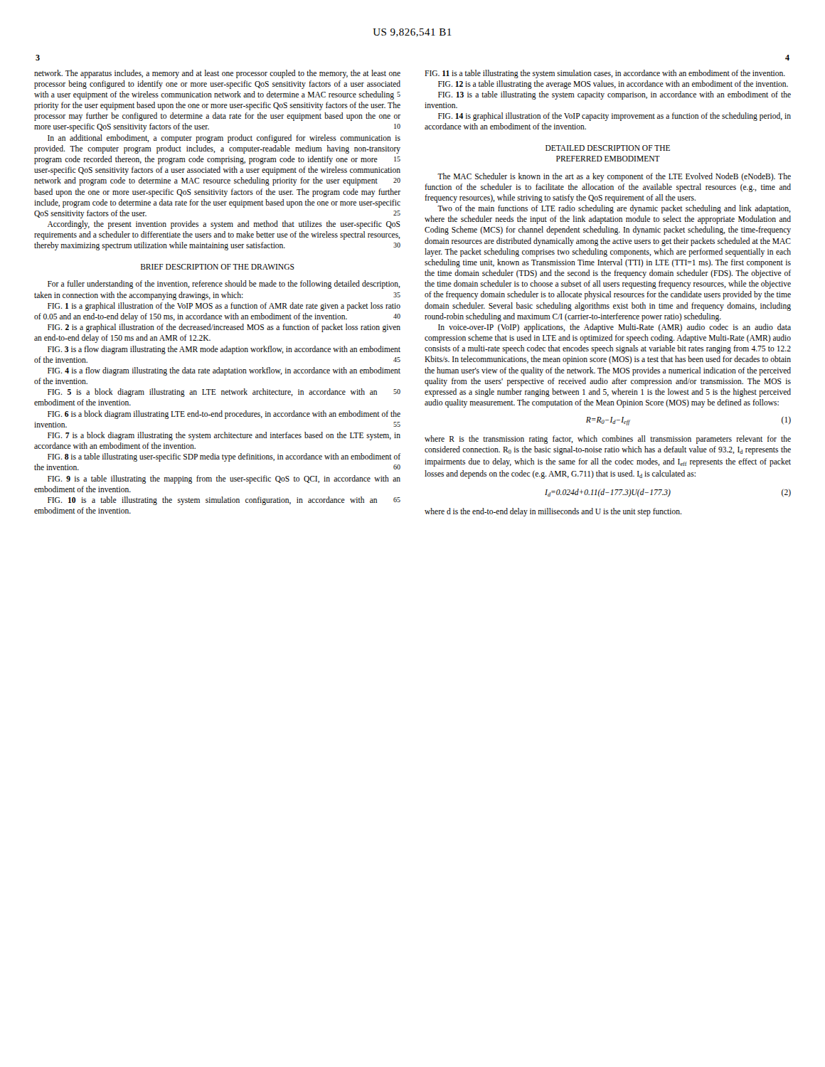US 9,826,541 B1
3 4
network. The apparatus includes, a memory and at least one processor coupled to the memory, the at least one processor being configured to identify one or more user-specific QoS sensitivity factors of a user associated with a user equipment of the wireless communication network and to determine a 5 MAC resource scheduling priority for the user equipment based upon the one or more user-specific QoS sensitivity factors of the user. The processor may further be configured to determine a data rate for the user equipment based upon the one or more user-specific QoS sensitivity factors of the 10 user.
In an additional embodiment, a computer program product configured for wireless communication is provided. The computer program product includes, a computer-readable medium having non-transitory program code recorded 15 thereon, the program code comprising, program code to identify one or more user-specific QoS sensitivity factors of a user associated with a user equipment of the wireless communication network and program code to determine a MAC resource scheduling priority for the user equipment 20 based upon the one or more user-specific QoS sensitivity factors of the user. The program code may further include, program code to determine a data rate for the user equipment based upon the one or more user-specific QoS sensitivity factors of the user. 25
Accordingly, the present invention provides a system and method that utilizes the user-specific QoS requirements and a scheduler to differentiate the users and to make better use of the wireless spectral resources, thereby maximizing spectrum utilization while maintaining user satisfaction. 30
Brief Description of the Drawings
For a fuller understanding of the invention, reference should be made to the following detailed description, taken 35 in connection with the accompanying drawings, in which:
FIG. 1 is a graphical illustration of the VoIP MOS as a function of AMR date rate given a packet loss ratio of 0.05 and an end-to-end delay of 150 ms, in accordance with an embodiment of the invention. 40
FIG. 2 is a graphical illustration of the decreased/increased MOS as a function of packet loss ration given an end-to-end delay of 150 ms and an AMR of 12.2K.
FIG. 3 is a flow diagram illustrating the AMR mode adaption workflow, in accordance with an embodiment of 45 the invention.
FIG. 4 is a flow diagram illustrating the data rate adaptation workflow, in accordance with an embodiment of the invention.
FIG. 5 is a block diagram illustrating an LTE network 50 architecture, in accordance with an embodiment of the invention.
FIG. 6 is a block diagram illustrating LTE end-to-end procedures, in accordance with an embodiment of the invention. 55
FIG. 7 is a block diagram illustrating the system architecture and interfaces based on the LTE system, in accordance with an embodiment of the invention.
FIG. 8 is a table illustrating user-specific SDP media type definitions, in accordance with an embodiment of the invention. 60
FIG. 9 is a table illustrating the mapping from the user-specific QoS to QCI, in accordance with an embodiment of the invention.
FIG. 10 is a table illustrating the system simulation 65 configuration, in accordance with an embodiment of the invention.
FIG. 11 is a table illustrating the system simulation cases, in accordance with an embodiment of the invention.
FIG. 12 is a table illustrating the average MOS values, in accordance with an embodiment of the invention.
FIG. 13 is a table illustrating the system capacity comparison, in accordance with an embodiment of the invention.
FIG. 14 is graphical illustration of the VoIP capacity improvement as a function of the scheduling period, in accordance with an embodiment of the invention.
Detailed Description of the
Preferred Embodiment
The MAC Scheduler is known in the art as a key component of the LTE Evolved NodeB (eNodeB). The function of the scheduler is to facilitate the allocation of the available spectral resources (e.g., time and frequency resources), while striving to satisfy the QoS requirement of all the users.
Two of the main functions of LTE radio scheduling are dynamic packet scheduling and link adaptation, where the scheduler needs the input of the link adaptation module to select the appropriate Modulation and Coding Scheme (MCS) for channel dependent scheduling. In dynamic packet scheduling, the time-frequency domain resources are distributed dynamically among the active users to get their packets scheduled at the MAC layer. The packet scheduling comprises two scheduling components, which are performed sequentially in each scheduling time unit, known as Transmission Time Interval (TTI) in LTE (TTI=1 ms). The first component is the time domain scheduler (TDS) and the second is the frequency domain scheduler (FDS). The objective of the time domain scheduler is to choose a subset of all users requesting frequency resources, while the objective of the frequency domain scheduler is to allocate physical resources for the candidate users provided by the time domain scheduler. Several basic scheduling algorithms exist both in time and frequency domains, including round-robin scheduling and maximum C/I (carrier-to-interference power ratio) scheduling.
In voice-over-IP (VoIP) applications, the Adaptive Multi-Rate (AMR) audio codec is an audio data compression scheme that is used in LTE and is optimized for speech coding. Adaptive Multi-Rate (AMR) audio consists of a multi-rate speech codec that encodes speech signals at variable bit rates ranging from 4.75 to 12.2 Kbits/s. In telecommunications, the mean opinion score (MOS) is a test that has been used for decades to obtain the human user's view of the quality of the network. The MOS provides a numerical indication of the perceived quality from the users' perspective of received audio after compression and/or transmission. The MOS is expressed as a single number ranging between 1 and 5, wherein 1 is the lowest and 5 is the highest perceived audio quality measurement. The computation of the Mean Opinion Score (MOS) may be defined as follows:
R=R0−Id−Ieff(1)
where R is the transmission rating factor, which combines all transmission parameters relevant for the considered connection. R0 is the basic signal-to-noise ratio which has a default value of 93.2, Id represents the impairments due to delay, which is the same for all the codec modes, and Ieff represents the effect of packet losses and depends on the codec (e.g. AMR, G.711) that is used. Id is calculated as:
Id=0.024d+0.11(d−177.3)U(d−177.3)(2)
where d is the end-to-end delay in milliseconds and U is the unit step function.